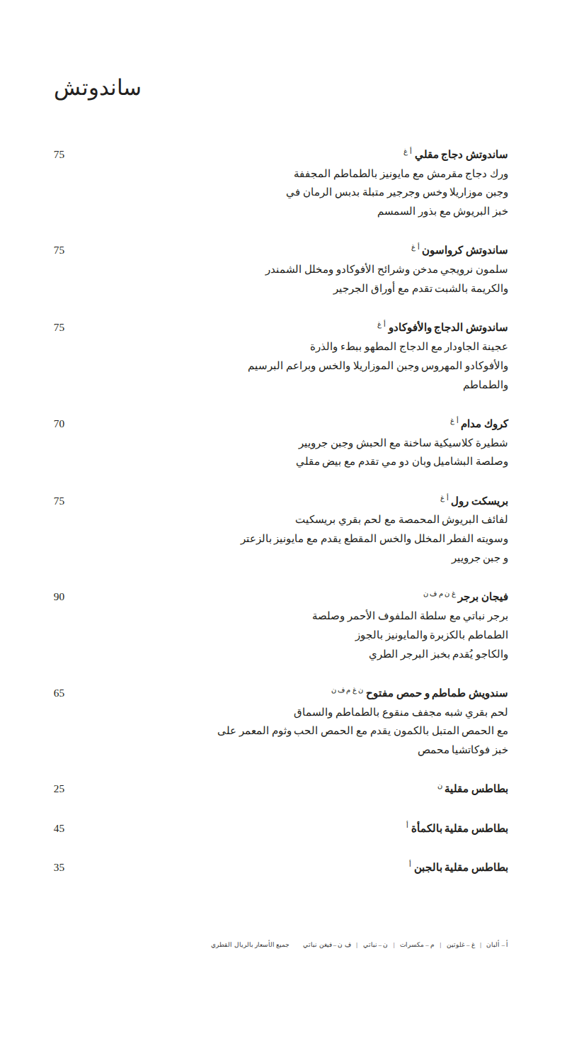ساندوتش
| ساندوتش دجاج مقلي أ غ ورك دجاج مقرمش مع مايونيز بالطماطم المجففة وجبن موزاريلا وخس وجرجير متبلة بدبس الرمان في خبز البريوش مع بذور السمسم | 75 |
| ساندوتش كرواسون أ غ سلمون نرويجي مدخن وشرائح الأفوكادو ومخلل الشمندر والكريمة بالشبت تقدم مع أوراق الجرجير | 75 |
| ساندوتش الدجاج والأفوكادو أ غ عجينة الجاودار مع الدجاج المطهو ببطء والذرة والأفوكادو المهروس وجبن الموزاريلا والخس وبراعم البرسيم والطماطم | 75 |
| كروك مدام أ غ شطيرة كلاسيكية ساخنة مع الحبش وجبن جرويير وصلصة البشاميل وبان دو مي تقدم مع بيض مقلي | 70 |
| بريسكت رول أ غ لفائف البريوش المحمصة مع لحم بقري بريسكيت وسويته الفطر المخلل والخس المقطع يقدم مع مايونيز بالزعتر و جبن جرويير | 75 |
| فيجان برجر غ ن م ف ن برجر نباتي مع سلطة الملفوف الأحمر وصلصة الطماطم بالكزبرة والمايونيز بالجوز والكاجو يُقدم بخبز البرجر الطري | 90 |
| سندويش طماطم و حمص مفتوح ن غ م ف ن لحم بقري شبه مجفف منقوع بالطماطم والسماق مع الحمص المتبل بالكمون يقدم مع الحمص الحب وثوم المعمر على خبز فوكاتشيا محمص | 65 |
| بطاطس مقلية ن | 25 |
| بطاطس مقلية بالكمأة أ | 45 |
| بطاطس مقلية بالجبن أ | 35 |
أ – ألبان|غ – غلوتين|م – مكسرات|ن – نباتي|ف ن – فيغن نباتي جميع الأسعار بالريال القطري